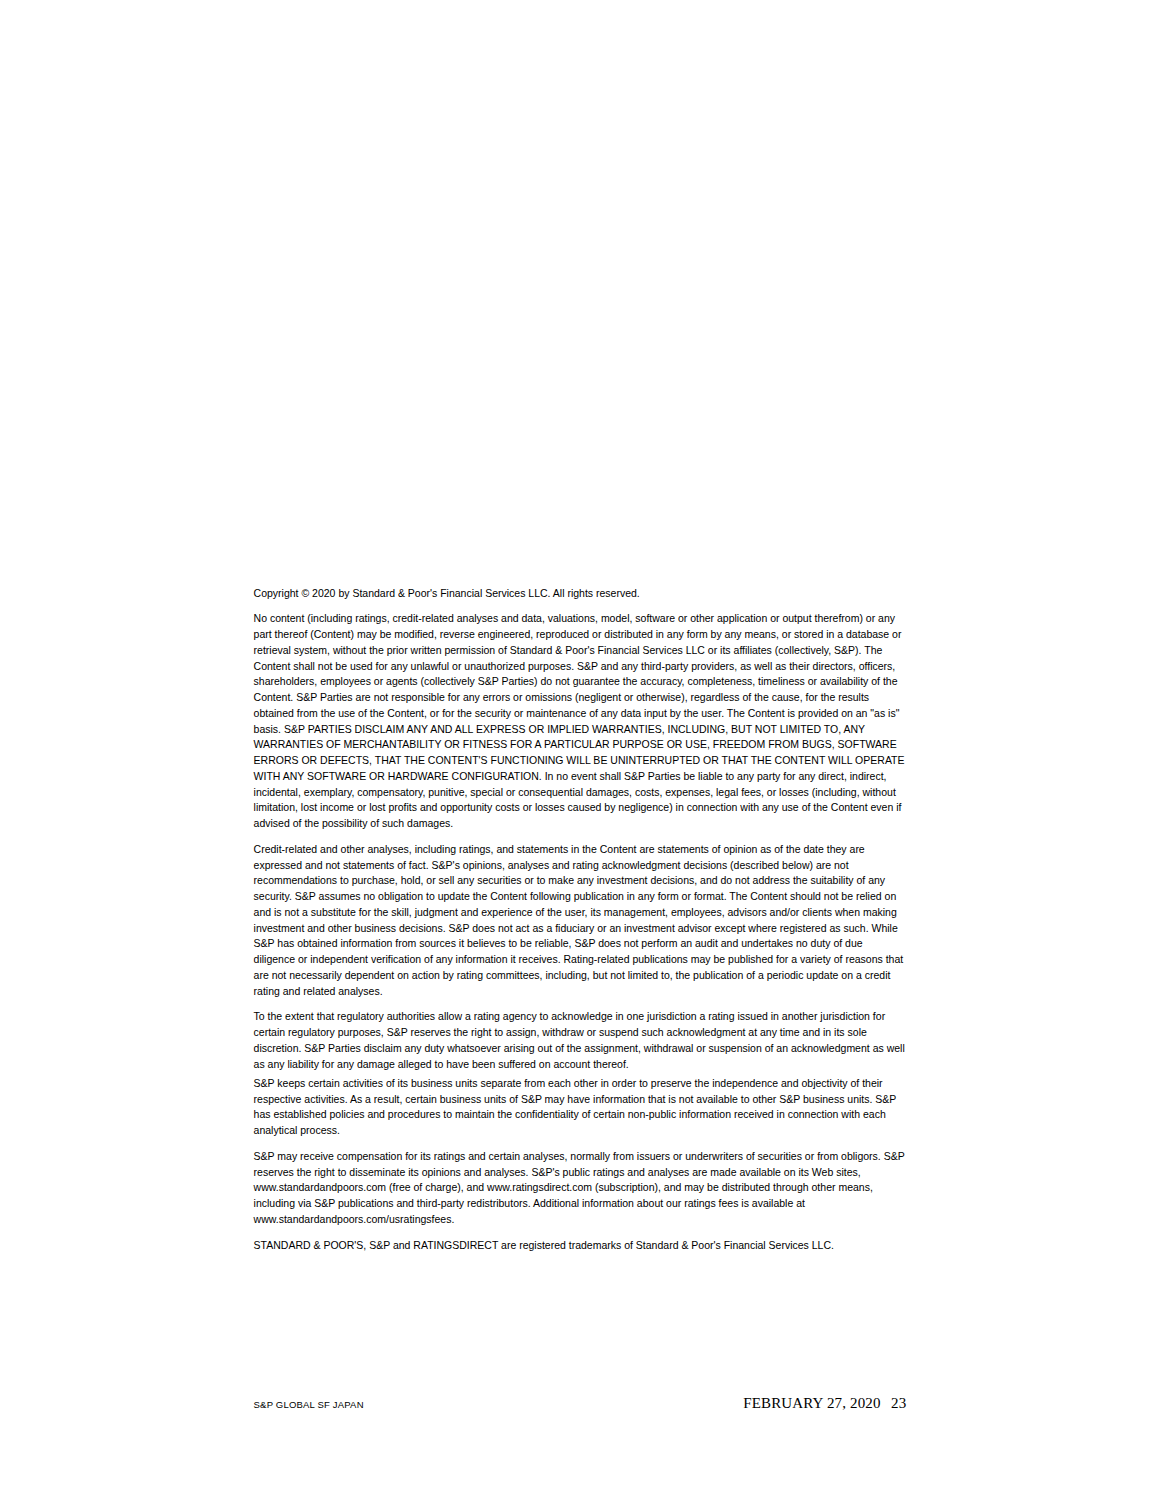Copyright © 2020 by Standard & Poor's Financial Services LLC. All rights reserved.
No content (including ratings, credit-related analyses and data, valuations, model, software or other application or output therefrom) or any part thereof (Content) may be modified, reverse engineered, reproduced or distributed in any form by any means, or stored in a database or retrieval system, without the prior written permission of Standard & Poor's Financial Services LLC or its affiliates (collectively, S&P). The Content shall not be used for any unlawful or unauthorized purposes. S&P and any third-party providers, as well as their directors, officers, shareholders, employees or agents (collectively S&P Parties) do not guarantee the accuracy, completeness, timeliness or availability of the Content. S&P Parties are not responsible for any errors or omissions (negligent or otherwise), regardless of the cause, for the results obtained from the use of the Content, or for the security or maintenance of any data input by the user. The Content is provided on an "as is" basis. S&P PARTIES DISCLAIM ANY AND ALL EXPRESS OR IMPLIED WARRANTIES, INCLUDING, BUT NOT LIMITED TO, ANY WARRANTIES OF MERCHANTABILITY OR FITNESS FOR A PARTICULAR PURPOSE OR USE, FREEDOM FROM BUGS, SOFTWARE ERRORS OR DEFECTS, THAT THE CONTENT'S FUNCTIONING WILL BE UNINTERRUPTED OR THAT THE CONTENT WILL OPERATE WITH ANY SOFTWARE OR HARDWARE CONFIGURATION. In no event shall S&P Parties be liable to any party for any direct, indirect, incidental, exemplary, compensatory, punitive, special or consequential damages, costs, expenses, legal fees, or losses (including, without limitation, lost income or lost profits and opportunity costs or losses caused by negligence) in connection with any use of the Content even if advised of the possibility of such damages.
Credit-related and other analyses, including ratings, and statements in the Content are statements of opinion as of the date they are expressed and not statements of fact. S&P's opinions, analyses and rating acknowledgment decisions (described below) are not recommendations to purchase, hold, or sell any securities or to make any investment decisions, and do not address the suitability of any security. S&P assumes no obligation to update the Content following publication in any form or format. The Content should not be relied on and is not a substitute for the skill, judgment and experience of the user, its management, employees, advisors and/or clients when making investment and other business decisions. S&P does not act as a fiduciary or an investment advisor except where registered as such. While S&P has obtained information from sources it believes to be reliable, S&P does not perform an audit and undertakes no duty of due diligence or independent verification of any information it receives. Rating-related publications may be published for a variety of reasons that are not necessarily dependent on action by rating committees, including, but not limited to, the publication of a periodic update on a credit rating and related analyses.
To the extent that regulatory authorities allow a rating agency to acknowledge in one jurisdiction a rating issued in another jurisdiction for certain regulatory purposes, S&P reserves the right to assign, withdraw or suspend such acknowledgment at any time and in its sole discretion. S&P Parties disclaim any duty whatsoever arising out of the assignment, withdrawal or suspension of an acknowledgment as well as any liability for any damage alleged to have been suffered on account thereof.
S&P keeps certain activities of its business units separate from each other in order to preserve the independence and objectivity of their respective activities. As a result, certain business units of S&P may have information that is not available to other S&P business units. S&P has established policies and procedures to maintain the confidentiality of certain non-public information received in connection with each analytical process.
S&P may receive compensation for its ratings and certain analyses, normally from issuers or underwriters of securities or from obligors. S&P reserves the right to disseminate its opinions and analyses. S&P's public ratings and analyses are made available on its Web sites, www.standardandpoors.com (free of charge), and www.ratingsdirect.com (subscription), and may be distributed through other means, including via S&P publications and third-party redistributors. Additional information about our ratings fees is available at www.standardandpoors.com/usratingsfees.
STANDARD & POOR'S, S&P and RATINGSDIRECT are registered trademarks of Standard & Poor's Financial Services LLC.
S&P GLOBAL SF JAPAN
FEBRUARY 27, 2020 23